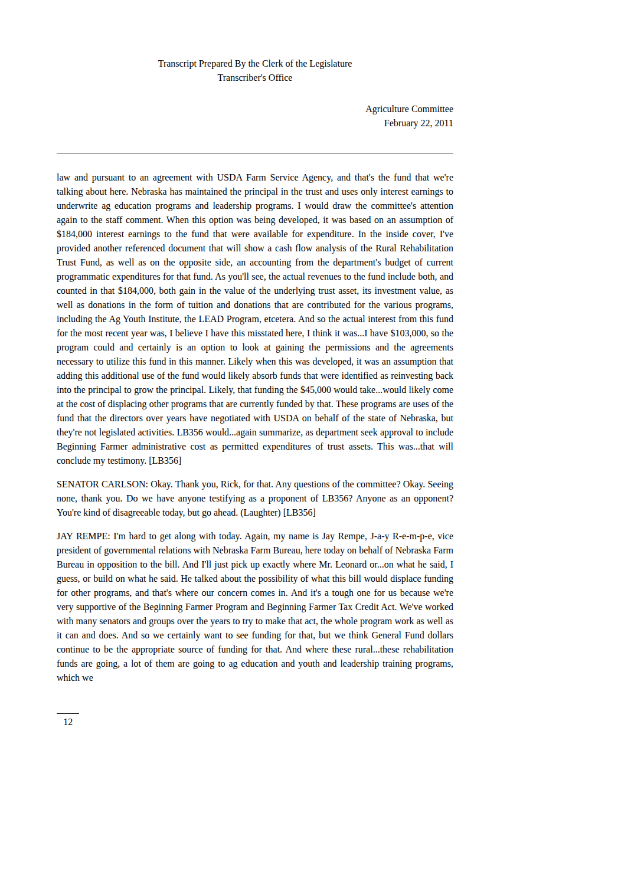Transcript Prepared By the Clerk of the Legislature
Transcriber's Office
Agriculture Committee
February 22, 2011
law and pursuant to an agreement with USDA Farm Service Agency, and that's the fund that we're talking about here. Nebraska has maintained the principal in the trust and uses only interest earnings to underwrite ag education programs and leadership programs. I would draw the committee's attention again to the staff comment. When this option was being developed, it was based on an assumption of $184,000 interest earnings to the fund that were available for expenditure. In the inside cover, I've provided another referenced document that will show a cash flow analysis of the Rural Rehabilitation Trust Fund, as well as on the opposite side, an accounting from the department's budget of current programmatic expenditures for that fund. As you'll see, the actual revenues to the fund include both, and counted in that $184,000, both gain in the value of the underlying trust asset, its investment value, as well as donations in the form of tuition and donations that are contributed for the various programs, including the Ag Youth Institute, the LEAD Program, etcetera. And so the actual interest from this fund for the most recent year was, I believe I have this misstated here, I think it was...I have $103,000, so the program could and certainly is an option to look at gaining the permissions and the agreements necessary to utilize this fund in this manner. Likely when this was developed, it was an assumption that adding this additional use of the fund would likely absorb funds that were identified as reinvesting back into the principal to grow the principal. Likely, that funding the $45,000 would take...would likely come at the cost of displacing other programs that are currently funded by that. These programs are uses of the fund that the directors over years have negotiated with USDA on behalf of the state of Nebraska, but they're not legislated activities. LB356 would...again summarize, as department seek approval to include Beginning Farmer administrative cost as permitted expenditures of trust assets. This was...that will conclude my testimony. [LB356]
SENATOR CARLSON: Okay. Thank you, Rick, for that. Any questions of the committee? Okay. Seeing none, thank you. Do we have anyone testifying as a proponent of LB356? Anyone as an opponent? You're kind of disagreeable today, but go ahead. (Laughter) [LB356]
JAY REMPE: I'm hard to get along with today. Again, my name is Jay Rempe, J-a-y R-e-m-p-e, vice president of governmental relations with Nebraska Farm Bureau, here today on behalf of Nebraska Farm Bureau in opposition to the bill. And I'll just pick up exactly where Mr. Leonard or...on what he said, I guess, or build on what he said. He talked about the possibility of what this bill would displace funding for other programs, and that's where our concern comes in. And it's a tough one for us because we're very supportive of the Beginning Farmer Program and Beginning Farmer Tax Credit Act. We've worked with many senators and groups over the years to try to make that act, the whole program work as well as it can and does. And so we certainly want to see funding for that, but we think General Fund dollars continue to be the appropriate source of funding for that. And where these rural...these rehabilitation funds are going, a lot of them are going to ag education and youth and leadership training programs, which we
12